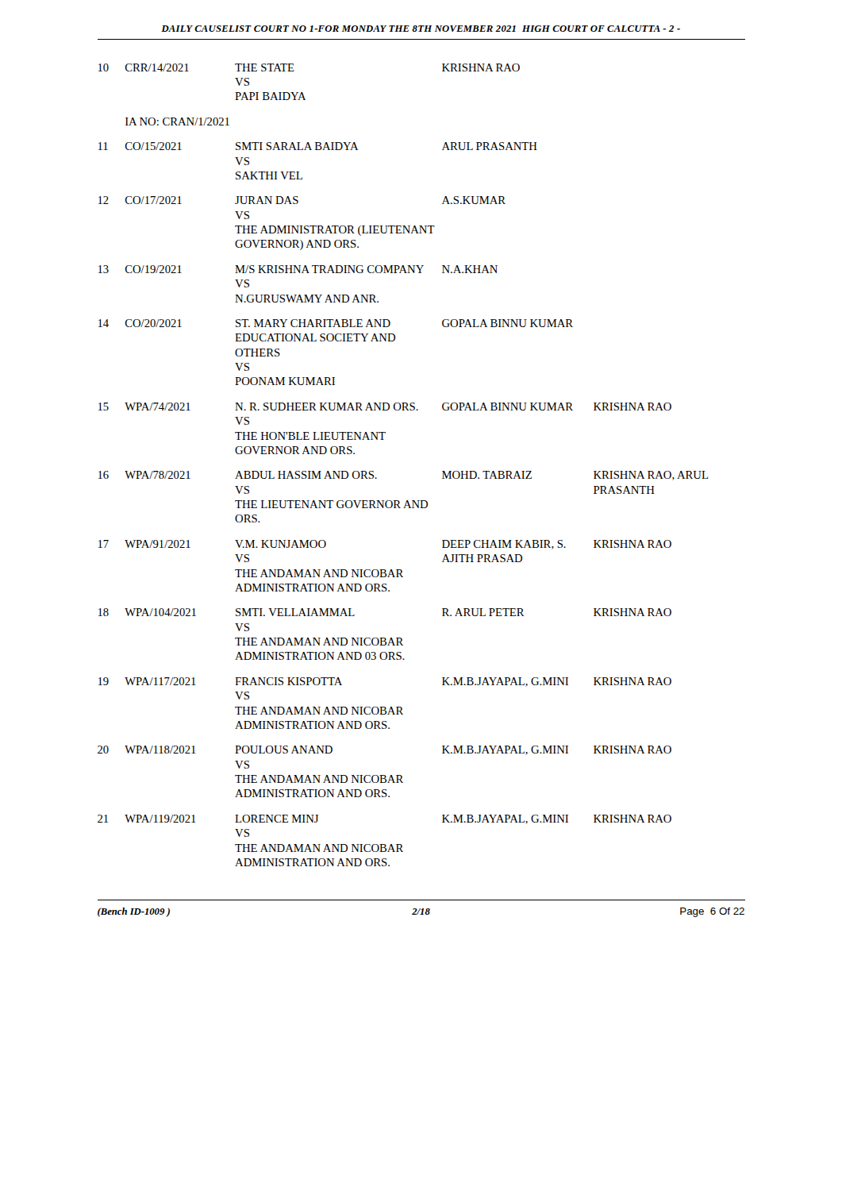DAILY CAUSELIST COURT NO 1-FOR MONDAY THE 8TH NOVEMBER 2021 HIGH COURT OF CALCUTTA - 2 -
| 10 | CRR/14/2021 | THE STATE VS PAPI BAIDYA | KRISHNA RAO | |
| | IA NO: CRAN/1/2021 |
| 11 | CO/15/2021 | SMTI SARALA BAIDYA VS SAKTHI VEL | ARUL PRASANTH | |
| 12 | CO/17/2021 | JURAN DAS VS THE ADMINISTRATOR (LIEUTENANT GOVERNOR) AND ORS. | A.S.KUMAR | |
| 13 | CO/19/2021 | M/S KRISHNA TRADING COMPANY VS N.GURUSWAMY AND ANR. | N.A.KHAN | |
| 14 | CO/20/2021 | ST. MARY CHARITABLE AND EDUCATIONAL SOCIETY AND OTHERS VS POONAM KUMARI | GOPALA BINNU KUMAR | |
| 15 | WPA/74/2021 | N. R. SUDHEER KUMAR AND ORS. VS THE HON'BLE LIEUTENANT GOVERNOR AND ORS. | GOPALA BINNU KUMAR | KRISHNA RAO |
| 16 | WPA/78/2021 | ABDUL HASSIM AND ORS. VS THE LIEUTENANT GOVERNOR AND ORS. | MOHD. TABRAIZ | KRISHNA RAO, ARUL PRASANTH |
| 17 | WPA/91/2021 | V.M. KUNJAMOO VS THE ANDAMAN AND NICOBAR ADMINISTRATION AND ORS. | DEEP CHAIM KABIR, S. AJITH PRASAD | KRISHNA RAO |
| 18 | WPA/104/2021 | SMTI. VELLAIAMMAL VS THE ANDAMAN AND NICOBAR ADMINISTRATION AND 03 ORS. | R. ARUL PETER | KRISHNA RAO |
| 19 | WPA/117/2021 | FRANCIS KISPOTTA VS THE ANDAMAN AND NICOBAR ADMINISTRATION AND ORS. | K.M.B.JAYAPAL, G.MINI | KRISHNA RAO |
| 20 | WPA/118/2021 | POULOUS ANAND VS THE ANDAMAN AND NICOBAR ADMINISTRATION AND ORS. | K.M.B.JAYAPAL, G.MINI | KRISHNA RAO |
| 21 | WPA/119/2021 | LORENCE MINJ VS THE ANDAMAN AND NICOBAR ADMINISTRATION AND ORS. | K.M.B.JAYAPAL, G.MINI | KRISHNA RAO |
(Bench ID-1009 ) 2/18 Page 6 Of 22